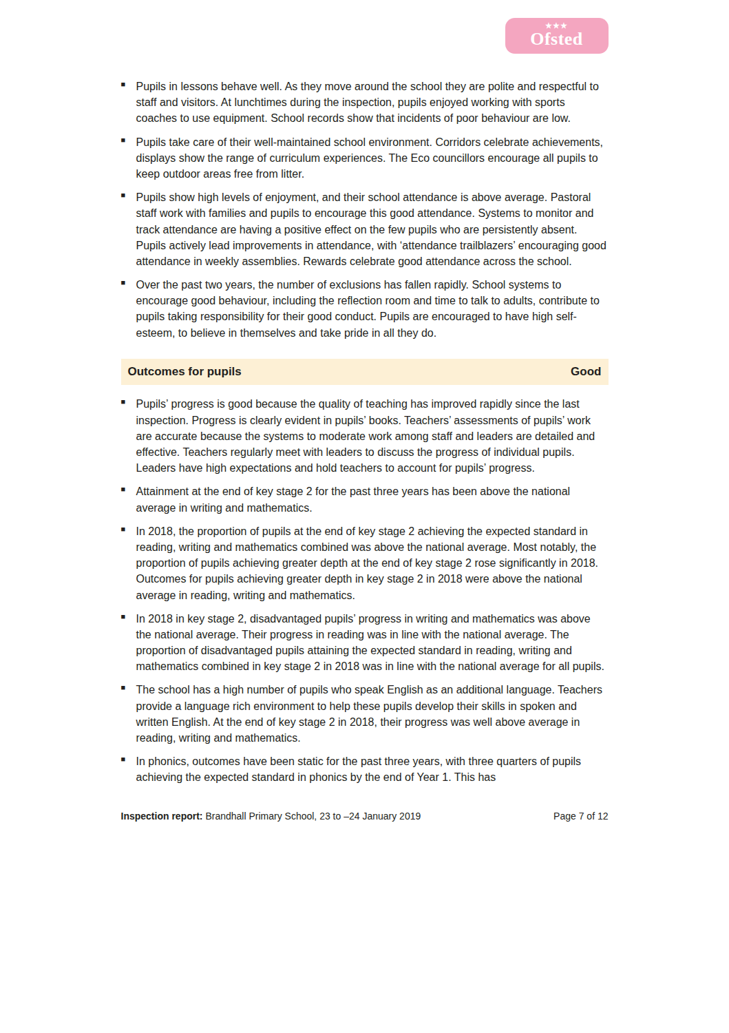★★★
Ofsted
Pupils in lessons behave well. As they move around the school they are polite and respectful to staff and visitors. At lunchtimes during the inspection, pupils enjoyed working with sports coaches to use equipment. School records show that incidents of poor behaviour are low.
Pupils take care of their well-maintained school environment. Corridors celebrate achievements, displays show the range of curriculum experiences. The Eco councillors encourage all pupils to keep outdoor areas free from litter.
Pupils show high levels of enjoyment, and their school attendance is above average. Pastoral staff work with families and pupils to encourage this good attendance. Systems to monitor and track attendance are having a positive effect on the few pupils who are persistently absent. Pupils actively lead improvements in attendance, with ‘attendance trailblazers’ encouraging good attendance in weekly assemblies. Rewards celebrate good attendance across the school.
Over the past two years, the number of exclusions has fallen rapidly. School systems to encourage good behaviour, including the reflection room and time to talk to adults, contribute to pupils taking responsibility for their good conduct. Pupils are encouraged to have high self-esteem, to believe in themselves and take pride in all they do.
Outcomes for pupils Good
Pupils’ progress is good because the quality of teaching has improved rapidly since the last inspection. Progress is clearly evident in pupils’ books. Teachers’ assessments of pupils’ work are accurate because the systems to moderate work among staff and leaders are detailed and effective. Teachers regularly meet with leaders to discuss the progress of individual pupils. Leaders have high expectations and hold teachers to account for pupils’ progress.
Attainment at the end of key stage 2 for the past three years has been above the national average in writing and mathematics.
In 2018, the proportion of pupils at the end of key stage 2 achieving the expected standard in reading, writing and mathematics combined was above the national average. Most notably, the proportion of pupils achieving greater depth at the end of key stage 2 rose significantly in 2018. Outcomes for pupils achieving greater depth in key stage 2 in 2018 were above the national average in reading, writing and mathematics.
In 2018 in key stage 2, disadvantaged pupils’ progress in writing and mathematics was above the national average. Their progress in reading was in line with the national average. The proportion of disadvantaged pupils attaining the expected standard in reading, writing and mathematics combined in key stage 2 in 2018 was in line with the national average for all pupils.
The school has a high number of pupils who speak English as an additional language. Teachers provide a language rich environment to help these pupils develop their skills in spoken and written English. At the end of key stage 2 in 2018, their progress was well above average in reading, writing and mathematics.
In phonics, outcomes have been static for the past three years, with three quarters of pupils achieving the expected standard in phonics by the end of Year 1. This has
Inspection report: Brandhall Primary School, 23 to –24 January 2019
Page 7 of 12